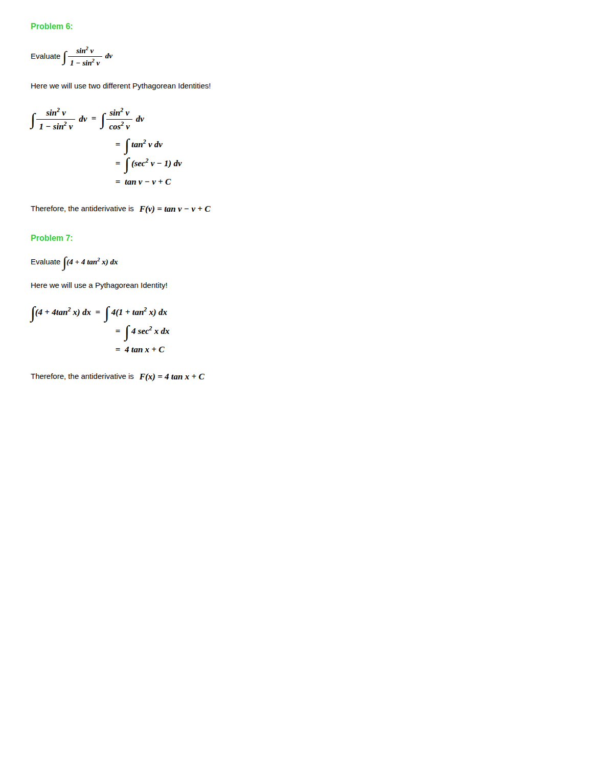Problem 6:
Evaluate ∫sin2 v 1 − sin2 v dv
Here we will use two different Pythagorean Identities!
∫sin2 v 1 − sin2 v dv = ∫sin2 v cos2 v dv
= ∫ tan2 v dv
= ∫ (sec2 v − 1) dv
= tan v − v + C
Therefore, the antiderivative is F(v) = tan v − v + C
Problem 7:
Evaluate ∫(4 + 4 tan2 x) dx
Here we will use a Pythagorean Identity!
∫(4 + 4tan2 x) dx = ∫ 4(1 + tan2 x) dx
= ∫ 4 sec2 x dx
= 4 tan x + C
Therefore, the antiderivative is F(x) = 4 tan x + C